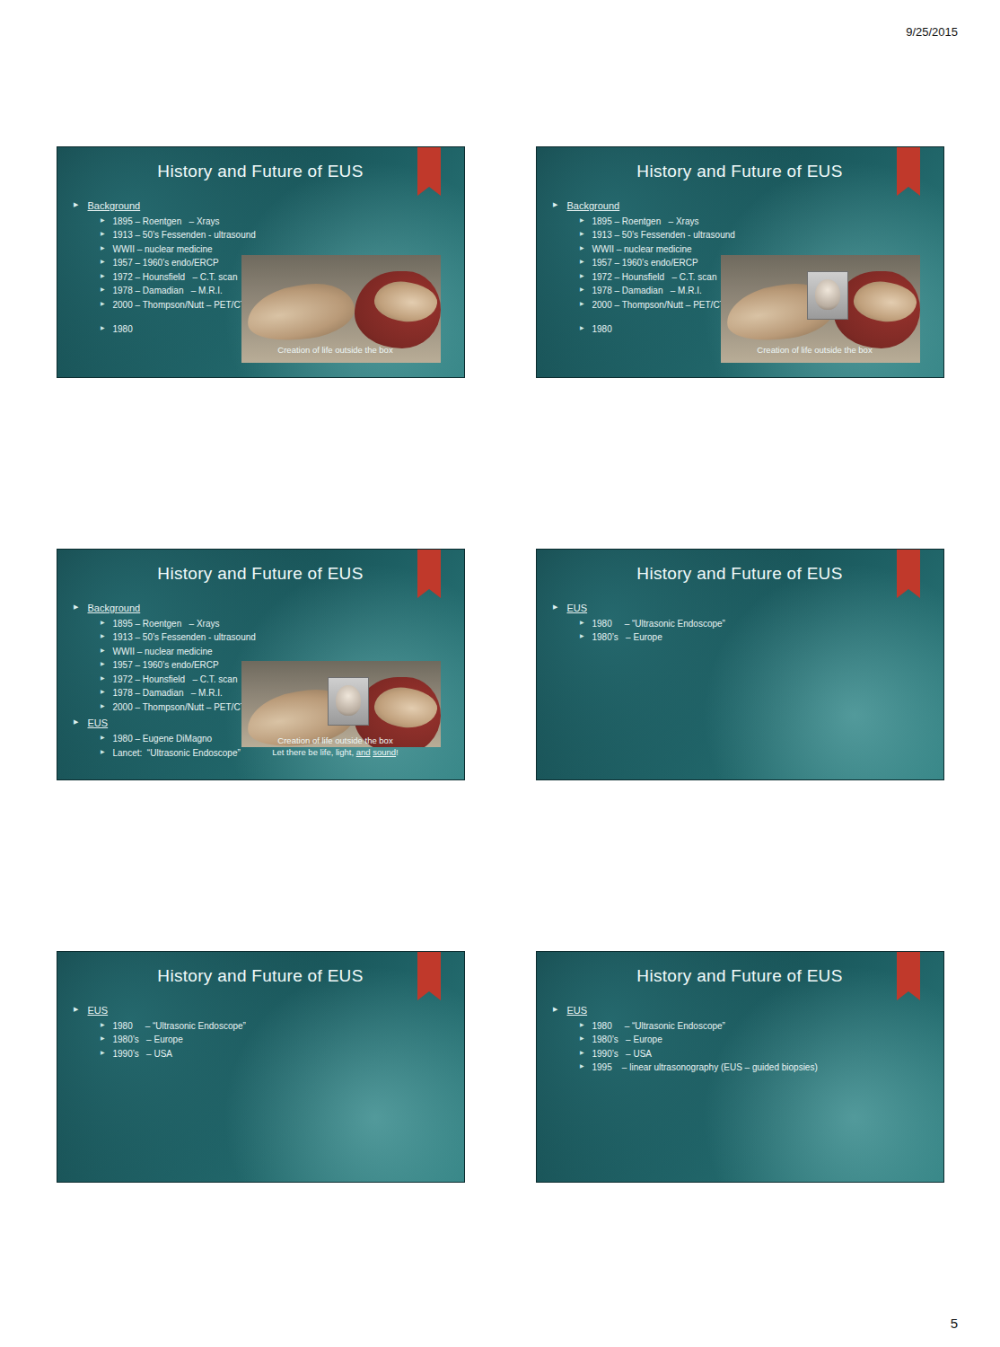9/25/2015
History and Future of EUS
Background
1895 – Roentgen – Xrays
1913 – 50’s Fessenden - ultrasound
WWII – nuclear medicine
1957 – 1960’s endo/ERCP
1972 – Hounsfield – C.T. scan
1978 – Damadian – M.R.I.
2000 – Thompson/Nutt – PET/CT
1980
Creation of life outside the box
History and Future of EUS
Background
1895 – Roentgen – Xrays
1913 – 50’s Fessenden - ultrasound
WWII – nuclear medicine
1957 – 1960’s endo/ERCP
1972 – Hounsfield – C.T. scan
1978 – Damadian – M.R.I.
2000 – Thompson/Nutt – PET/CT
1980
Creation of life outside the box
History and Future of EUS
Background
1895 – Roentgen – Xrays
1913 – 50’s Fessenden - ultrasound
WWII – nuclear medicine
1957 – 1960’s endo/ERCP
1972 – Hounsfield – C.T. scan
1978 – Damadian – M.R.I.
2000 – Thompson/Nutt – PET/CT
EUS
1980 – Eugene DiMagno
Lancet: “Ultrasonic Endoscope”
Creation of life outside the box
Let there be life, light, and sound!
History and Future of EUS
EUS
1980 – “Ultrasonic Endoscope”
1980’s – Europe
History and Future of EUS
EUS
1980 – “Ultrasonic Endoscope”
1980’s – Europe
1990’s – USA
History and Future of EUS
EUS
1980 – “Ultrasonic Endoscope”
1980’s – Europe
1990’s – USA
1995 – linear ultrasonography (EUS – guided biopsies)
5